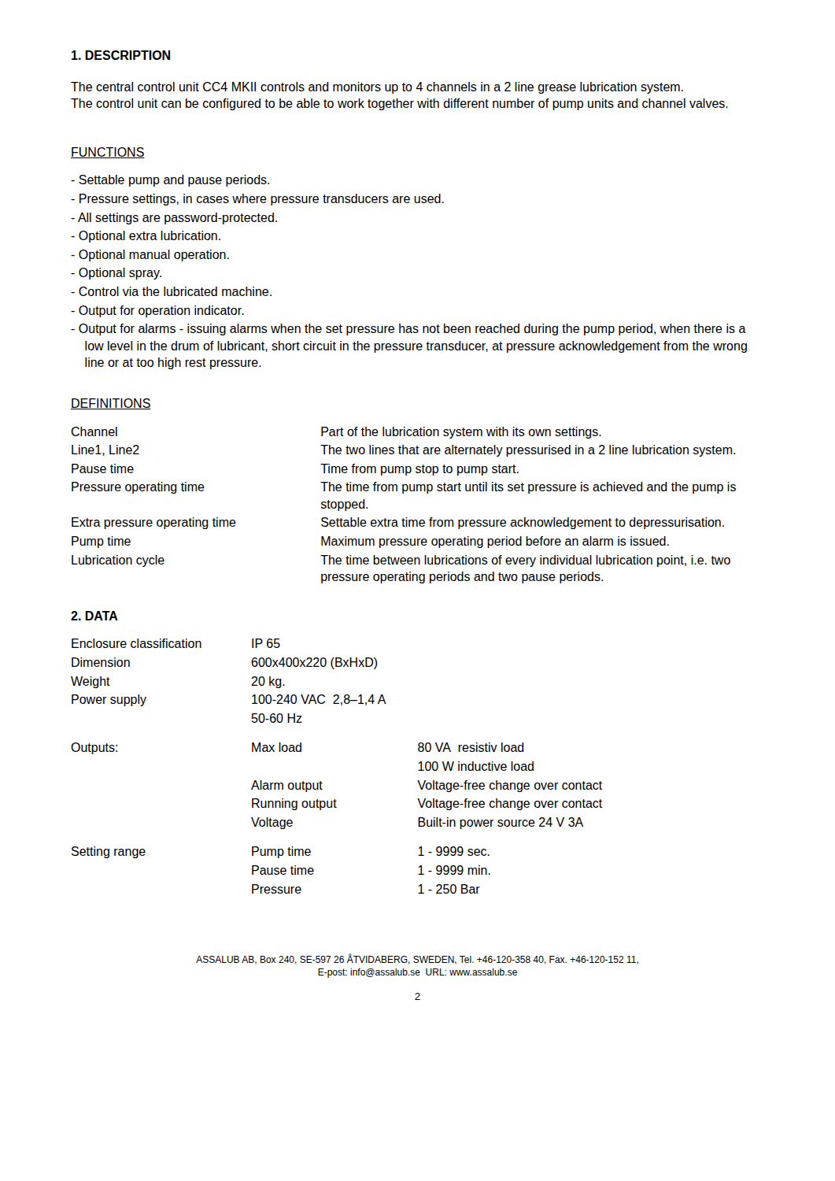1. DESCRIPTION
The central control unit CC4 MKII controls and monitors up to 4 channels in a 2 line grease lubrication system.
The control unit can be configured to be able to work together with different number of pump units and channel valves.
FUNCTIONS
Settable pump and pause periods.
Pressure settings, in cases where pressure transducers are used.
All settings are password-protected.
Optional extra lubrication.
Optional manual operation.
Optional spray.
Control via the lubricated machine.
Output for operation indicator.
Output for alarms - issuing alarms when the set pressure has not been reached during the pump period, when there is a low level in the drum of lubricant, short circuit in the pressure transducer, at pressure acknowledgement from the wrong line or at too high rest pressure.
DEFINITIONS
| Channel | Part of the lubrication system with its own settings. |
| Line1, Line2 | The two lines that are alternately pressurised in a 2 line lubrication system. |
| Pause time | Time from pump stop to pump start. |
| Pressure operating time | The time from pump start until its set pressure is achieved and the pump is stopped. |
| Extra pressure operating time | Settable extra time from pressure acknowledgement to depressurisation. |
| Pump time | Maximum pressure operating period before an alarm is issued. |
| Lubrication cycle | The time between lubrications of every individual lubrication point, i.e. two pressure operating periods and two pause periods. |
2. DATA
| Enclosure classification | IP 65 |
| Dimension | 600x400x220 (BxHxD) |
| Weight | 20 kg. |
| Power supply | 100-240 VAC 2,8–1,4 A |
| | 50-60 Hz |
| Outputs: | Max load | 80 VA resistiv load |
| | | 100 W inductive load |
| | Alarm output | Voltage-free change over contact |
| | Running output | Voltage-free change over contact |
| | Voltage | Built-in power source 24 V 3A |
| Setting range | Pump time | 1 - 9999 sec. |
| | Pause time | 1 - 9999 min. |
| | Pressure | 1 - 250 Bar |
ASSALUB AB, Box 240, SE-597 26 ÅTVIDABERG, SWEDEN, Tel. +46-120-358 40, Fax. +46-120-152 11,
E-post: info@assalub.se URL: www.assalub.se
2